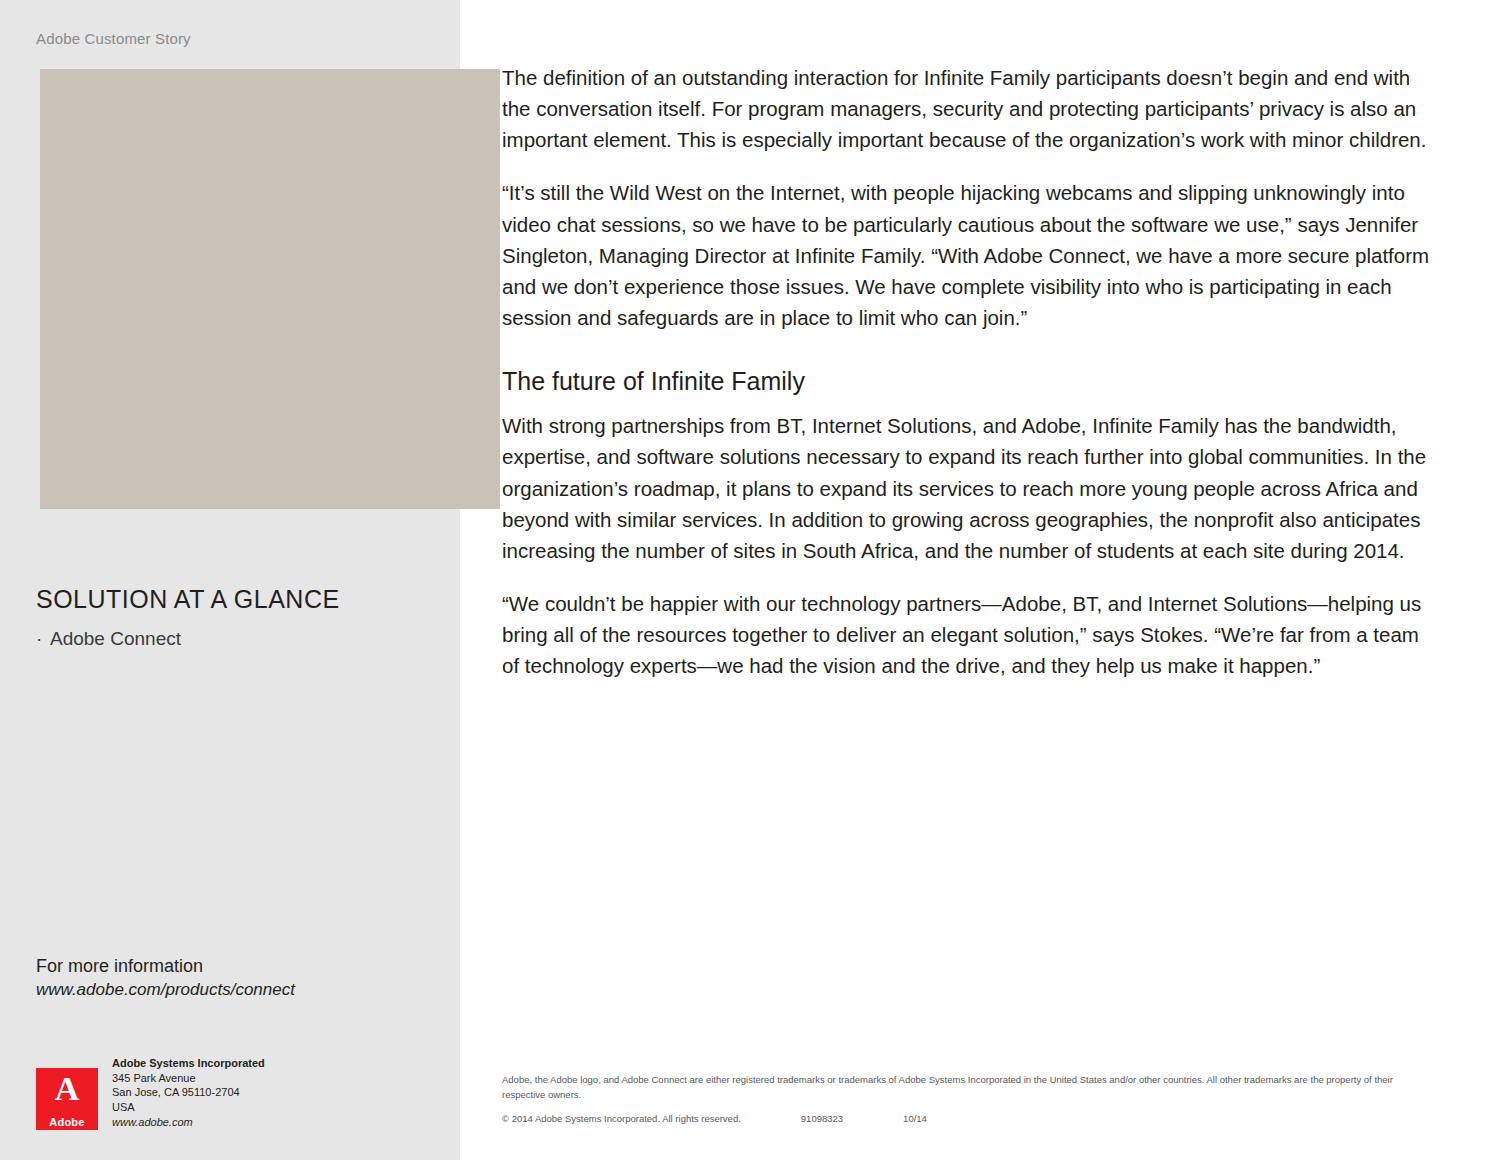Adobe Customer Story
SOLUTION AT A GLANCE
Adobe Connect
For more information www.adobe.com/products/connect
A
Adobe
Adobe Systems Incorporated
345 Park Avenue
San Jose, CA 95110-2704
USA
www.adobe.com
The definition of an outstanding interaction for Infinite Family participants doesn’t begin and end with the conversation itself. For program managers, security and protecting participants’ privacy is also an important element. This is especially important because of the organization’s work with minor children.
“It’s still the Wild West on the Internet, with people hijacking webcams and slipping unknowingly into video chat sessions, so we have to be particularly cautious about the software we use,” says Jennifer Singleton, Managing Director at Infinite Family. “With Adobe Connect, we have a more secure platform and we don’t experience those issues. We have complete visibility into who is participating in each session and safeguards are in place to limit who can join.”
The future of Infinite Family
With strong partnerships from BT, Internet Solutions, and Adobe, Infinite Family has the bandwidth, expertise, and software solutions necessary to expand its reach further into global communities. In the organization’s roadmap, it plans to expand its services to reach more young people across Africa and beyond with similar services. In addition to growing across geographies, the nonprofit also anticipates increasing the number of sites in South Africa, and the number of students at each site during 2014.
“We couldn’t be happier with our technology partners—Adobe, BT, and Internet Solutions—helping us bring all of the resources together to deliver an elegant solution,” says Stokes. “We’re far from a team of technology experts—we had the vision and the drive, and they help us make it happen.”
Adobe, the Adobe logo, and Adobe Connect are either registered trademarks or trademarks of Adobe Systems Incorporated in the United States and/or other countries. All other trademarks are the property of their respective owners.
© 2014 Adobe Systems Incorporated. All rights reserved. 91098323 10/14